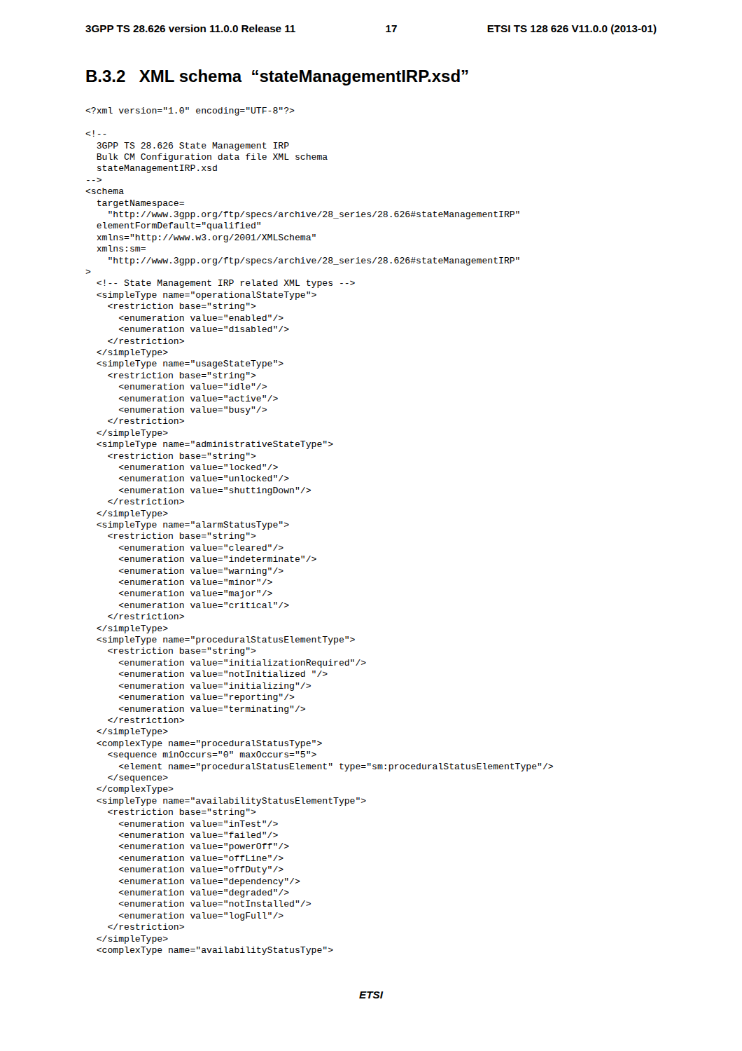3GPP TS 28.626 version 11.0.0 Release 11
17
ETSI TS 128 626 V11.0.0 (2013-01)
B.3.2 XML schema “stateManagementIRP.xsd”
<?xml version="1.0" encoding="UTF-8"?>

<!--
  3GPP TS 28.626 State Management IRP
  Bulk CM Configuration data file XML schema
  stateManagementIRP.xsd
-->
<schema
  targetNamespace=
    "http://www.3gpp.org/ftp/specs/archive/28_series/28.626#stateManagementIRP"
  elementFormDefault="qualified"
  xmlns="http://www.w3.org/2001/XMLSchema"
  xmlns:sm=
    "http://www.3gpp.org/ftp/specs/archive/28_series/28.626#stateManagementIRP"
>
  <!-- State Management IRP related XML types -->
  <simpleType name="operationalStateType">
    <restriction base="string">
      <enumeration value="enabled"/>
      <enumeration value="disabled"/>
    </restriction>
  </simpleType>
  <simpleType name="usageStateType">
    <restriction base="string">
      <enumeration value="idle"/>
      <enumeration value="active"/>
      <enumeration value="busy"/>
    </restriction>
  </simpleType>
  <simpleType name="administrativeStateType">
    <restriction base="string">
      <enumeration value="locked"/>
      <enumeration value="unlocked"/>
      <enumeration value="shuttingDown"/>
    </restriction>
  </simpleType>
  <simpleType name="alarmStatusType">
    <restriction base="string">
      <enumeration value="cleared"/>
      <enumeration value="indeterminate"/>
      <enumeration value="warning"/>
      <enumeration value="minor"/>
      <enumeration value="major"/>
      <enumeration value="critical"/>
    </restriction>
  </simpleType>
  <simpleType name="proceduralStatusElementType">
    <restriction base="string">
      <enumeration value="initializationRequired"/>
      <enumeration value="notInitialized "/>
      <enumeration value="initializing"/>
      <enumeration value="reporting"/>
      <enumeration value="terminating"/>
    </restriction>
  </simpleType>
  <complexType name="proceduralStatusType">
    <sequence minOccurs="0" maxOccurs="5">
      <element name="proceduralStatusElement" type="sm:proceduralStatusElementType"/>
    </sequence>
  </complexType>
  <simpleType name="availabilityStatusElementType">
    <restriction base="string">
      <enumeration value="inTest"/>
      <enumeration value="failed"/>
      <enumeration value="powerOff"/>
      <enumeration value="offLine"/>
      <enumeration value="offDuty"/>
      <enumeration value="dependency"/>
      <enumeration value="degraded"/>
      <enumeration value="notInstalled"/>
      <enumeration value="logFull"/>
    </restriction>
  </simpleType>
  <complexType name="availabilityStatusType">
ETSI